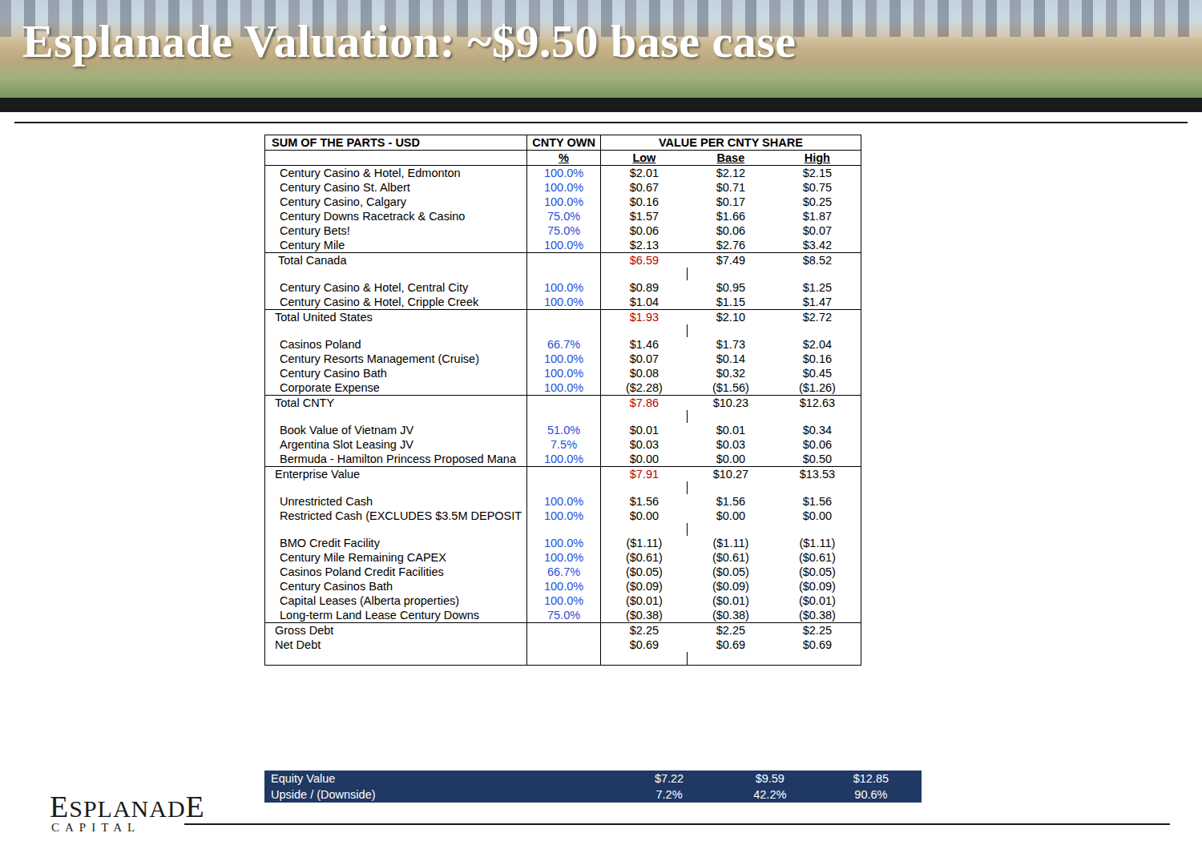Esplanade Valuation: ~$9.50 base case
| SUM OF THE PARTS - USD | CNTY OWN | VALUE PER CNTY SHARE |
| | % | Low | Base | High |
| Century Casino & Hotel, Edmonton | 100.0% | $2.01 | $2.12 | $2.15 |
| Century Casino St. Albert | 100.0% | $0.67 | $0.71 | $0.75 |
| Century Casino, Calgary | 100.0% | $0.16 | $0.17 | $0.25 |
| Century Downs Racetrack & Casino | 75.0% | $1.57 | $1.66 | $1.87 |
| Century Bets! | 75.0% | $0.06 | $0.06 | $0.07 |
| Century Mile | 100.0% | $2.13 | $2.76 | $3.42 |
| Total Canada | | $6.59 | $7.49 | $8.52 |
| Century Casino & Hotel, Central City | 100.0% | $0.89 | $0.95 | $1.25 |
| Century Casino & Hotel, Cripple Creek | 100.0% | $1.04 | $1.15 | $1.47 |
| Total United States | | $1.93 | $2.10 | $2.72 |
| Casinos Poland | 66.7% | $1.46 | $1.73 | $2.04 |
| Century Resorts Management (Cruise) | 100.0% | $0.07 | $0.14 | $0.16 |
| Century Casino Bath | 100.0% | $0.08 | $0.32 | $0.45 |
| Corporate Expense | 100.0% | ($2.28) | ($1.56) | ($1.26) |
| Total CNTY | | $7.86 | $10.23 | $12.63 |
| Book Value of Vietnam JV | 51.0% | $0.01 | $0.01 | $0.34 |
| Argentina Slot Leasing JV | 7.5% | $0.03 | $0.03 | $0.06 |
| Bermuda - Hamilton Princess Proposed Mana | 100.0% | $0.00 | $0.00 | $0.50 |
| Enterprise Value | | $7.91 | $10.27 | $13.53 |
| Unrestricted Cash | 100.0% | $1.56 | $1.56 | $1.56 |
| Restricted Cash (EXCLUDES $3.5M DEPOSIT | 100.0% | $0.00 | $0.00 | $0.00 |
| BMO Credit Facility | 100.0% | ($1.11) | ($1.11) | ($1.11) |
| Century Mile Remaining CAPEX | 100.0% | ($0.61) | ($0.61) | ($0.61) |
| Casinos Poland Credit Facilities | 66.7% | ($0.05) | ($0.05) | ($0.05) |
| Century Casinos Bath | 100.0% | ($0.09) | ($0.09) | ($0.09) |
| Capital Leases (Alberta properties) | 100.0% | ($0.01) | ($0.01) | ($0.01) |
| Long-term Land Lease Century Downs | 75.0% | ($0.38) | ($0.38) | ($0.38) |
| Gross Debt | | $2.25 | $2.25 | $2.25 |
| Net Debt | | $0.69 | $0.69 | $0.69 |
| Equity Value | | $7.22 | $9.59 | $12.85 |
| Upside / (Downside) | | 7.2% | 42.2% | 90.6% |
ESPLANADE
CAPITAL